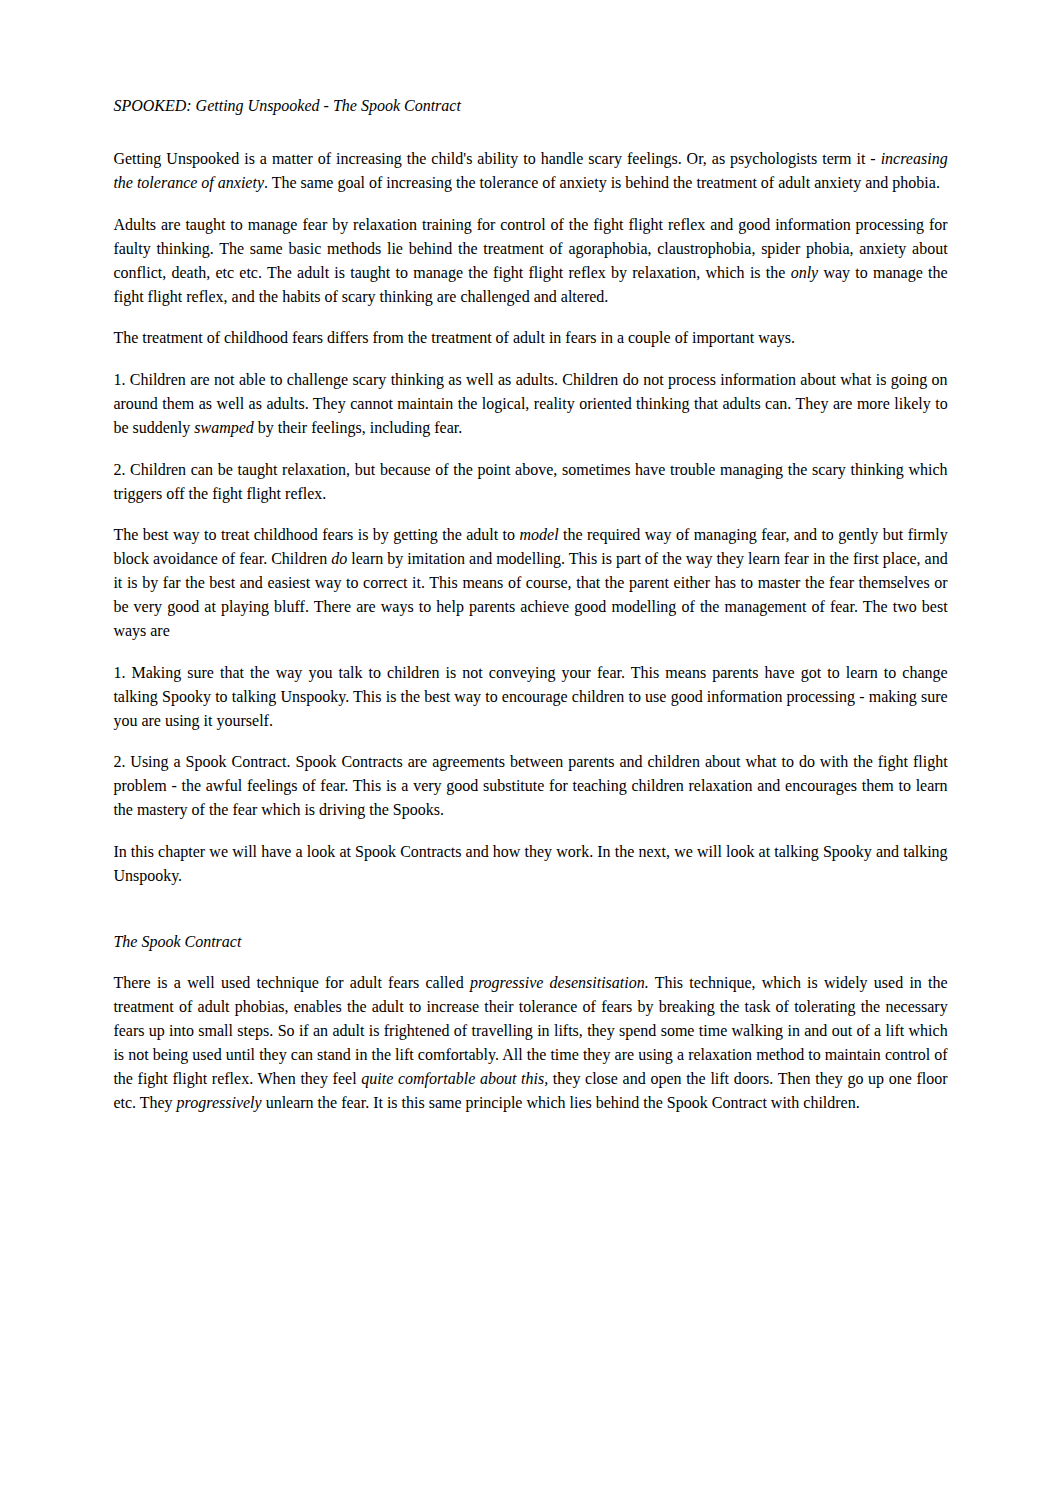SPOOKED: Getting Unspooked - The Spook Contract
Getting Unspooked is a matter of increasing the child's ability to handle scary feelings. Or, as psychologists term it - increasing the tolerance of anxiety. The same goal of increasing the tolerance of anxiety is behind the treatment of adult anxiety and phobia.
Adults are taught to manage fear by relaxation training for control of the fight flight reflex and good information processing for faulty thinking. The same basic methods lie behind the treatment of agoraphobia, claustrophobia, spider phobia, anxiety about conflict, death, etc etc. The adult is taught to manage the fight flight reflex by relaxation, which is the only way to manage the fight flight reflex, and the habits of scary thinking are challenged and altered.
The treatment of childhood fears differs from the treatment of adult in fears in a couple of important ways.
1. Children are not able to challenge scary thinking as well as adults. Children do not process information about what is going on around them as well as adults. They cannot maintain the logical, reality oriented thinking that adults can. They are more likely to be suddenly swamped by their feelings, including fear.
2. Children can be taught relaxation, but because of the point above, sometimes have trouble managing the scary thinking which triggers off the fight flight reflex.
The best way to treat childhood fears is by getting the adult to model the required way of managing fear, and to gently but firmly block avoidance of fear. Children do learn by imitation and modelling. This is part of the way they learn fear in the first place, and it is by far the best and easiest way to correct it. This means of course, that the parent either has to master the fear themselves or be very good at playing bluff. There are ways to help parents achieve good modelling of the management of fear. The two best ways are
1. Making sure that the way you talk to children is not conveying your fear. This means parents have got to learn to change talking Spooky to talking Unspooky. This is the best way to encourage children to use good information processing - making sure you are using it yourself.
2. Using a Spook Contract. Spook Contracts are agreements between parents and children about what to do with the fight flight problem - the awful feelings of fear. This is a very good substitute for teaching children relaxation and encourages them to learn the mastery of the fear which is driving the Spooks.
In this chapter we will have a look at Spook Contracts and how they work. In the next, we will look at talking Spooky and talking Unspooky.
The Spook Contract
There is a well used technique for adult fears called progressive desensitisation. This technique, which is widely used in the treatment of adult phobias, enables the adult to increase their tolerance of fears by breaking the task of tolerating the necessary fears up into small steps. So if an adult is frightened of travelling in lifts, they spend some time walking in and out of a lift which is not being used until they can stand in the lift comfortably. All the time they are using a relaxation method to maintain control of the fight flight reflex. When they feel quite comfortable about this, they close and open the lift doors. Then they go up one floor etc. They progressively unlearn the fear. It is this same principle which lies behind the Spook Contract with children.